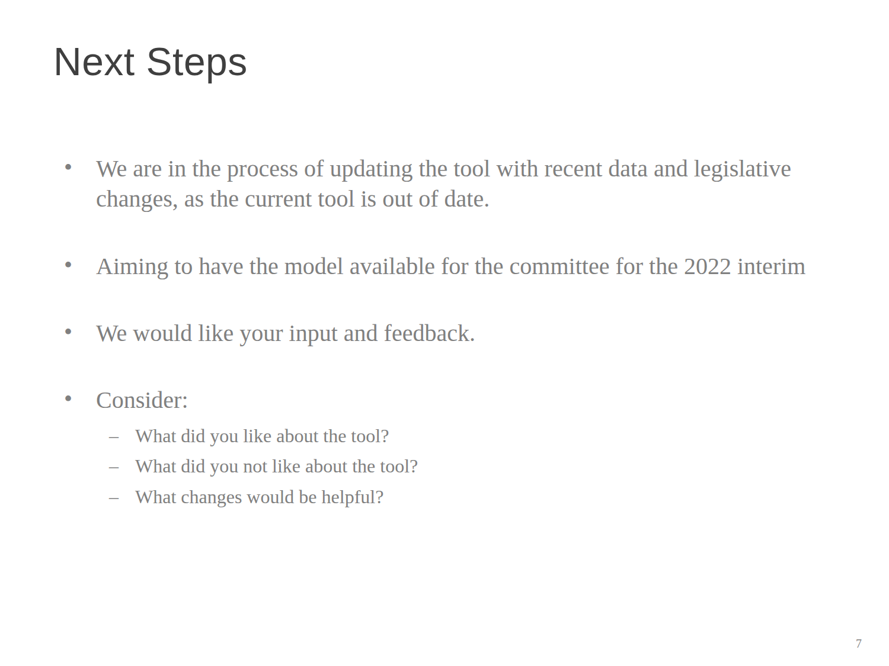Next Steps
We are in the process of updating the tool with recent data and legislative changes, as the current tool is out of date.
Aiming to have the model available for the committee for the 2022 interim
We would like your input and feedback.
Consider:
What did you like about the tool?
What did you not like about the tool?
What changes would be helpful?
7